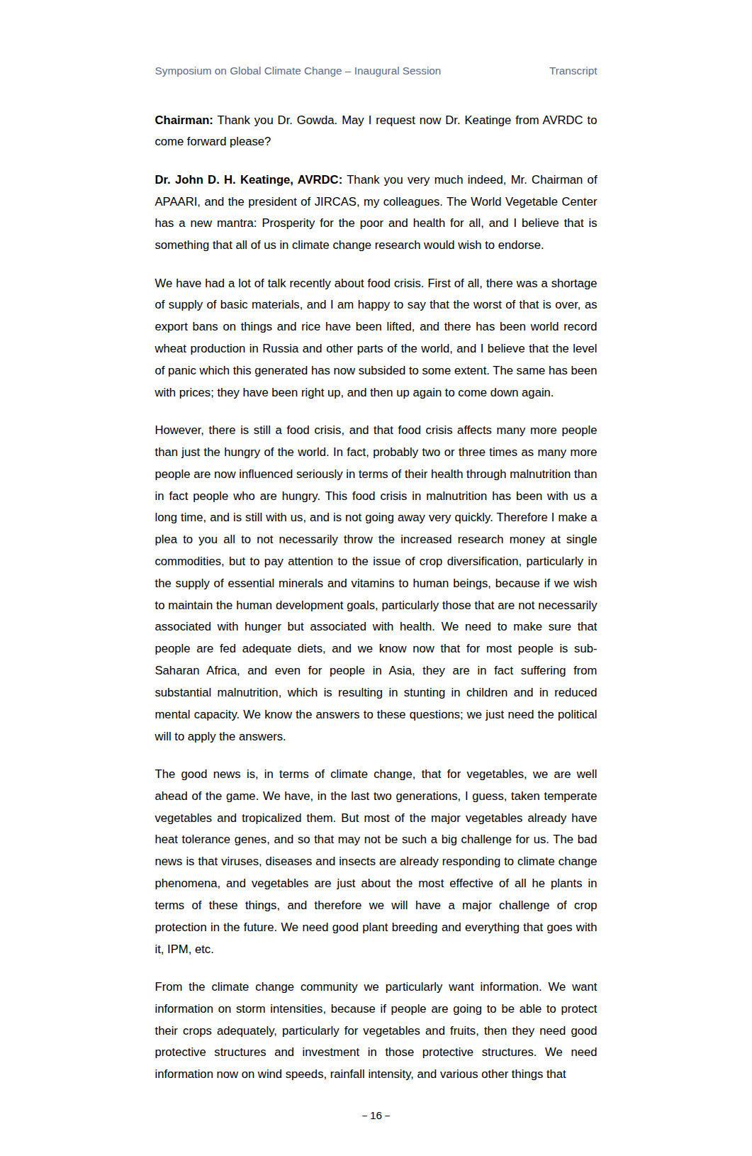Symposium on Global Climate Change – Inaugural Session
Transcript
Chairman: Thank you Dr. Gowda. May I request now Dr. Keatinge from AVRDC to come forward please?
Dr. John D. H. Keatinge, AVRDC: Thank you very much indeed, Mr. Chairman of APAARI, and the president of JIRCAS, my colleagues. The World Vegetable Center has a new mantra: Prosperity for the poor and health for all, and I believe that is something that all of us in climate change research would wish to endorse.
We have had a lot of talk recently about food crisis. First of all, there was a shortage of supply of basic materials, and I am happy to say that the worst of that is over, as export bans on things and rice have been lifted, and there has been world record wheat production in Russia and other parts of the world, and I believe that the level of panic which this generated has now subsided to some extent. The same has been with prices; they have been right up, and then up again to come down again.
However, there is still a food crisis, and that food crisis affects many more people than just the hungry of the world. In fact, probably two or three times as many more people are now influenced seriously in terms of their health through malnutrition than in fact people who are hungry. This food crisis in malnutrition has been with us a long time, and is still with us, and is not going away very quickly. Therefore I make a plea to you all to not necessarily throw the increased research money at single commodities, but to pay attention to the issue of crop diversification, particularly in the supply of essential minerals and vitamins to human beings, because if we wish to maintain the human development goals, particularly those that are not necessarily associated with hunger but associated with health. We need to make sure that people are fed adequate diets, and we know now that for most people is sub-Saharan Africa, and even for people in Asia, they are in fact suffering from substantial malnutrition, which is resulting in stunting in children and in reduced mental capacity. We know the answers to these questions; we just need the political will to apply the answers.
The good news is, in terms of climate change, that for vegetables, we are well ahead of the game. We have, in the last two generations, I guess, taken temperate vegetables and tropicalized them. But most of the major vegetables already have heat tolerance genes, and so that may not be such a big challenge for us. The bad news is that viruses, diseases and insects are already responding to climate change phenomena, and vegetables are just about the most effective of all he plants in terms of these things, and therefore we will have a major challenge of crop protection in the future. We need good plant breeding and everything that goes with it, IPM, etc.
From the climate change community we particularly want information. We want information on storm intensities, because if people are going to be able to protect their crops adequately, particularly for vegetables and fruits, then they need good protective structures and investment in those protective structures. We need information now on wind speeds, rainfall intensity, and various other things that
－16－